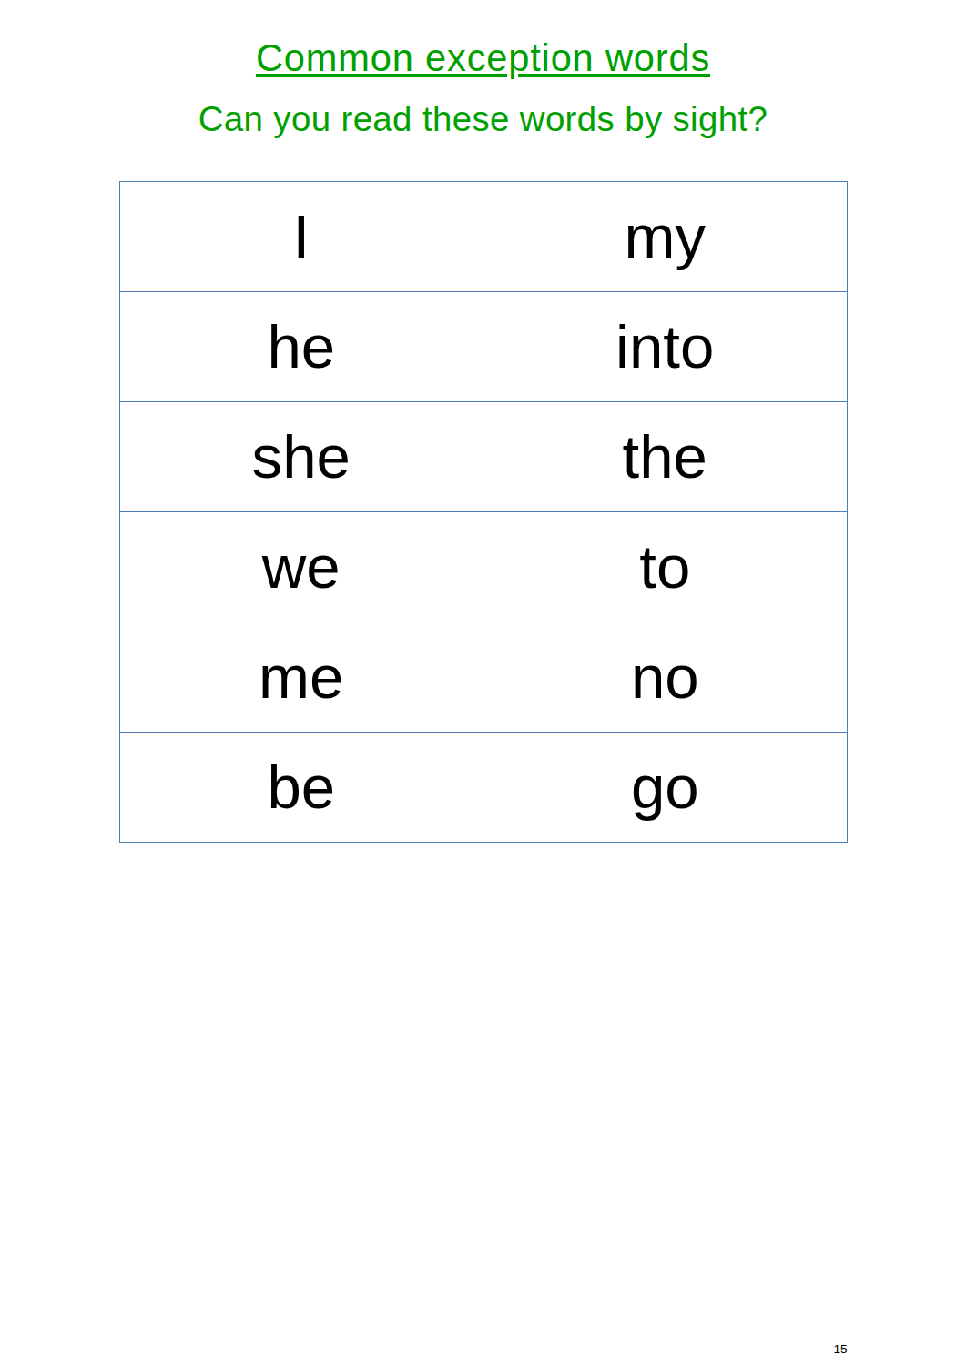Common exception words
Can you read these words by sight?
| I | my |
| he | into |
| she | the |
| we | to |
| me | no |
| be | go |
15